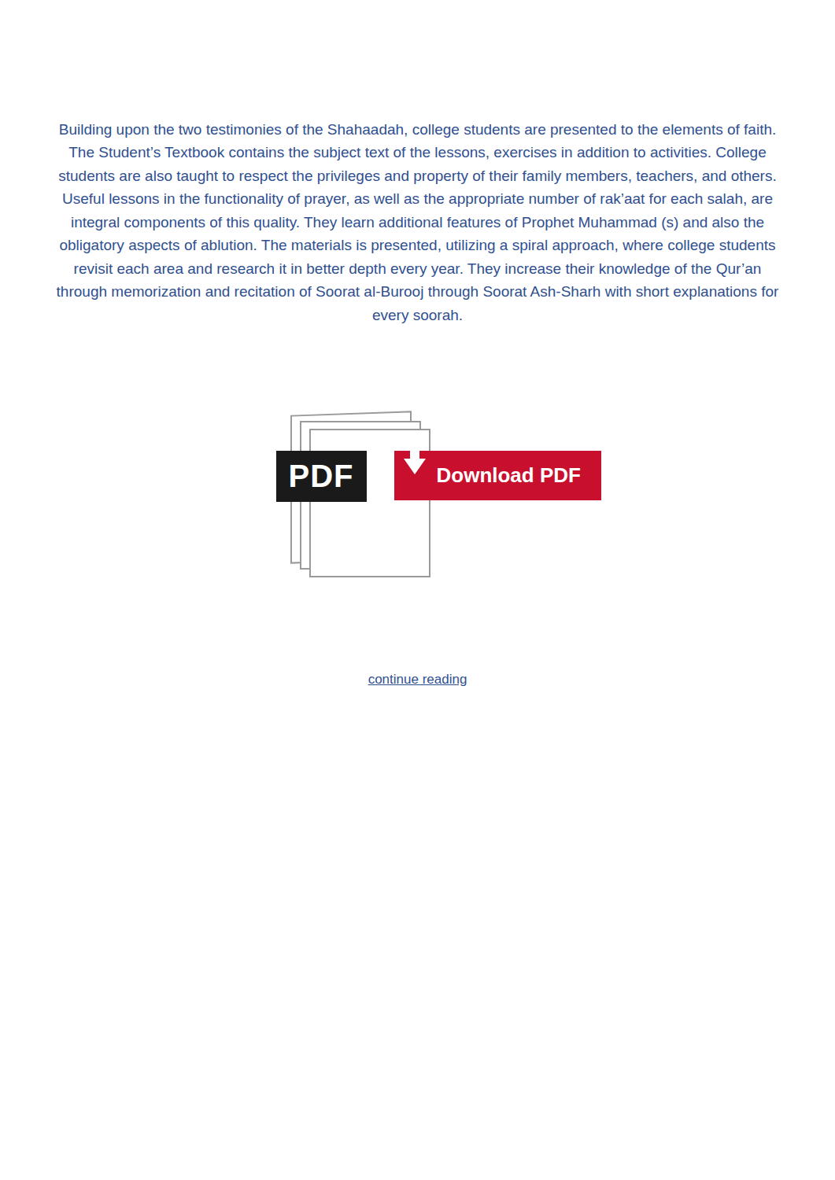Building upon the two testimonies of the Shahaadah, college students are presented to the elements of faith. The Student’s Textbook contains the subject text of the lessons, exercises in addition to activities. College students are also taught to respect the privileges and property of their family members, teachers, and others. Useful lessons in the functionality of prayer, as well as the appropriate number of rak’aat for each salah, are integral components of this quality. They learn additional features of Prophet Muhammad (s) and also the obligatory aspects of ablution. The materials is presented, utilizing a spiral approach, where college students revisit each area and research it in better depth every year. They increase their knowledge of the Qur’an through memorization and recitation of Soorat al-Burooj through Soorat Ash-Sharh with short explanations for every soorah.
PDF
Download PDF
continue reading